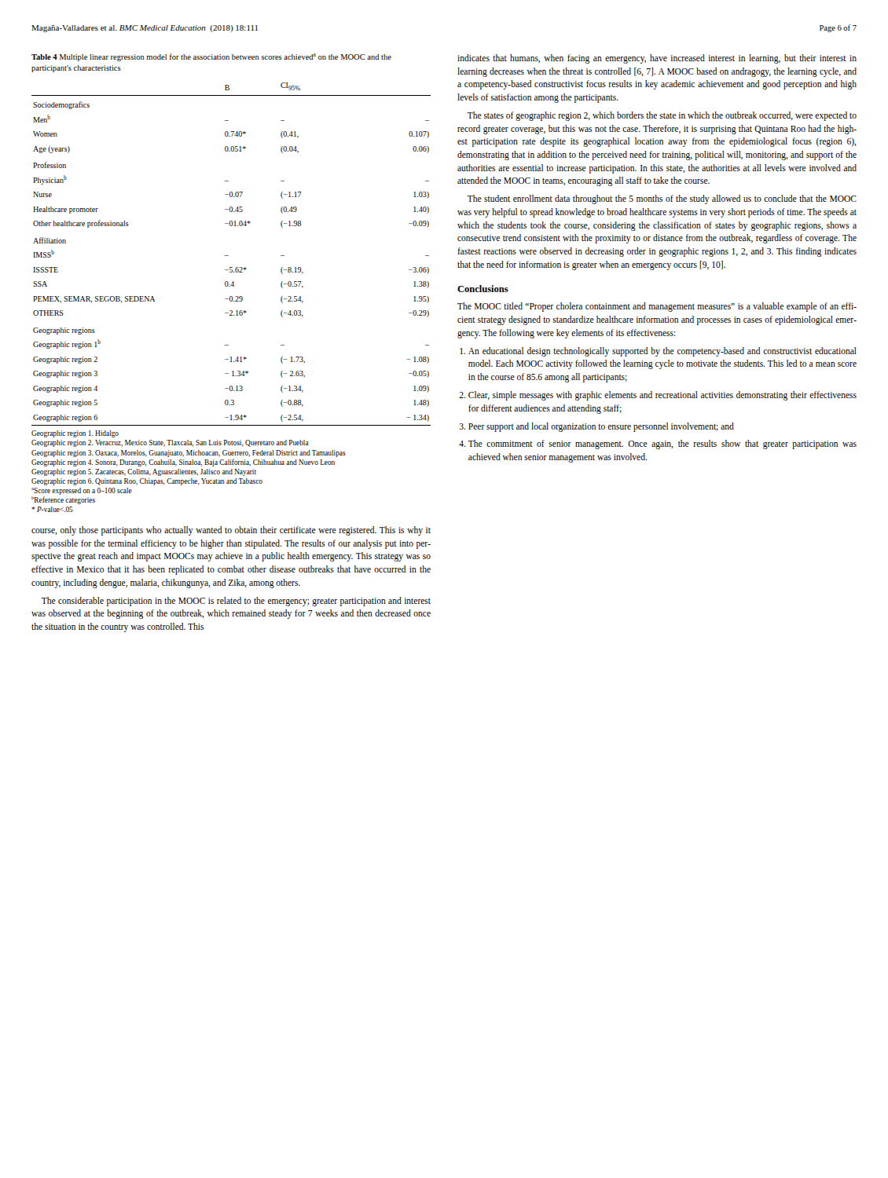Magaña-Valladares et al. BMC Medical Education (2018) 18:111
Page 6 of 7
Table 4 Multiple linear regression model for the association between scores achieveda on the MOOC and the participant's characteristics
| | B | CI 95% |
| --- | --- | --- |
| Sociodemografics | | | |
| Men b | – | – | – |
| Women | 0.740* | (0.41, | 0.107) |
| Age (years) | 0.051* | (0.04, | 0.06) |
| Profession | | | |
| Physician b | – | – | – |
| Nurse | −0.07 | (−1.17 | 1.03) |
| Healthcare promoter | −0.45 | (0.49 | 1.40) |
| Other healthcare professionals | −01.04* | (−1.98 | −0.09) |
| Affiliation | | | |
| IMSS b | – | – | – |
| ISSSTE | −5.62* | (−8.19, | −3.06) |
| SSA | 0.4 | (−0.57, | 1.38) |
| PEMEX, SEMAR, SEGOB, SEDENA | −0.29 | (−2.54, | 1.95) |
| OTHERS | −2.16* | (−4.03, | −0.29) |
| Geographic regions | | | |
| Geographic region 1 b | – | – | – |
| Geographic region 2 | −1.41* | (− 1.73, | − 1.08) |
| Geographic region 3 | − 1.34* | (− 2.63, | −0.05) |
| Geographic region 4 | −0.13 | (−1.34, | 1.09) |
| Geographic region 5 | 0.3 | (−0.88, | 1.48) |
| Geographic region 6 | −1.94* | (−2.54, | − 1.34) |
Geographic region 1. Hidalgo
Geographic region 2. Veracruz, Mexico State, Tlaxcala, San Luis Potosi, Queretaro and Puebla
Geographic region 3. Oaxaca, Morelos, Guanajuato, Michoacan, Guerrero, Federal District and Tamaulipas
Geographic region 4. Sonora, Durango, Coahuila, Sinaloa, Baja California, Chihuahua and Nuevo Leon
Geographic region 5. Zacatecas, Colima, Aguascalientes, Jalisco and Nayarit
Geographic region 6. Quintana Roo, Chiapas, Campeche, Yucatan and Tabasco
aScore expressed on a 0–100 scale
bReference categories
* P-value<.05
course, only those participants who actually wanted to obtain their certificate were registered. This is why it was possible for the terminal efficiency to be higher than stipulated. The results of our analysis put into perspective the great reach and impact MOOCs may achieve in a public health emergency. This strategy was so effective in Mexico that it has been replicated to combat other disease outbreaks that have occurred in the country, including dengue, malaria, chikungunya, and Zika, among others.
The considerable participation in the MOOC is related to the emergency; greater participation and interest was observed at the beginning of the outbreak, which remained steady for 7 weeks and then decreased once the situation in the country was controlled. This
indicates that humans, when facing an emergency, have increased interest in learning, but their interest in learning decreases when the threat is controlled [6, 7]. A MOOC based on andragogy, the learning cycle, and a competency-based constructivist focus results in key academic achievement and good perception and high levels of satisfaction among the participants.
The states of geographic region 2, which borders the state in which the outbreak occurred, were expected to record greater coverage, but this was not the case. Therefore, it is surprising that Quintana Roo had the highest participation rate despite its geographical location away from the epidemiological focus (region 6), demonstrating that in addition to the perceived need for training, political will, monitoring, and support of the authorities are essential to increase participation. In this state, the authorities at all levels were involved and attended the MOOC in teams, encouraging all staff to take the course.
The student enrollment data throughout the 5 months of the study allowed us to conclude that the MOOC was very helpful to spread knowledge to broad healthcare systems in very short periods of time. The speeds at which the students took the course, considering the classification of states by geographic regions, shows a consecutive trend consistent with the proximity to or distance from the outbreak, regardless of coverage. The fastest reactions were observed in decreasing order in geographic regions 1, 2, and 3. This finding indicates that the need for information is greater when an emergency occurs [9, 10].
Conclusions
The MOOC titled “Proper cholera containment and management measures” is a valuable example of an efficient strategy designed to standardize healthcare information and processes in cases of epidemiological emergency. The following were key elements of its effectiveness:
An educational design technologically supported by the competency-based and constructivist educational model. Each MOOC activity followed the learning cycle to motivate the students. This led to a mean score in the course of 85.6 among all participants;
Clear, simple messages with graphic elements and recreational activities demonstrating their effectiveness for different audiences and attending staff;
Peer support and local organization to ensure personnel involvement; and
The commitment of senior management. Once again, the results show that greater participation was achieved when senior management was involved.